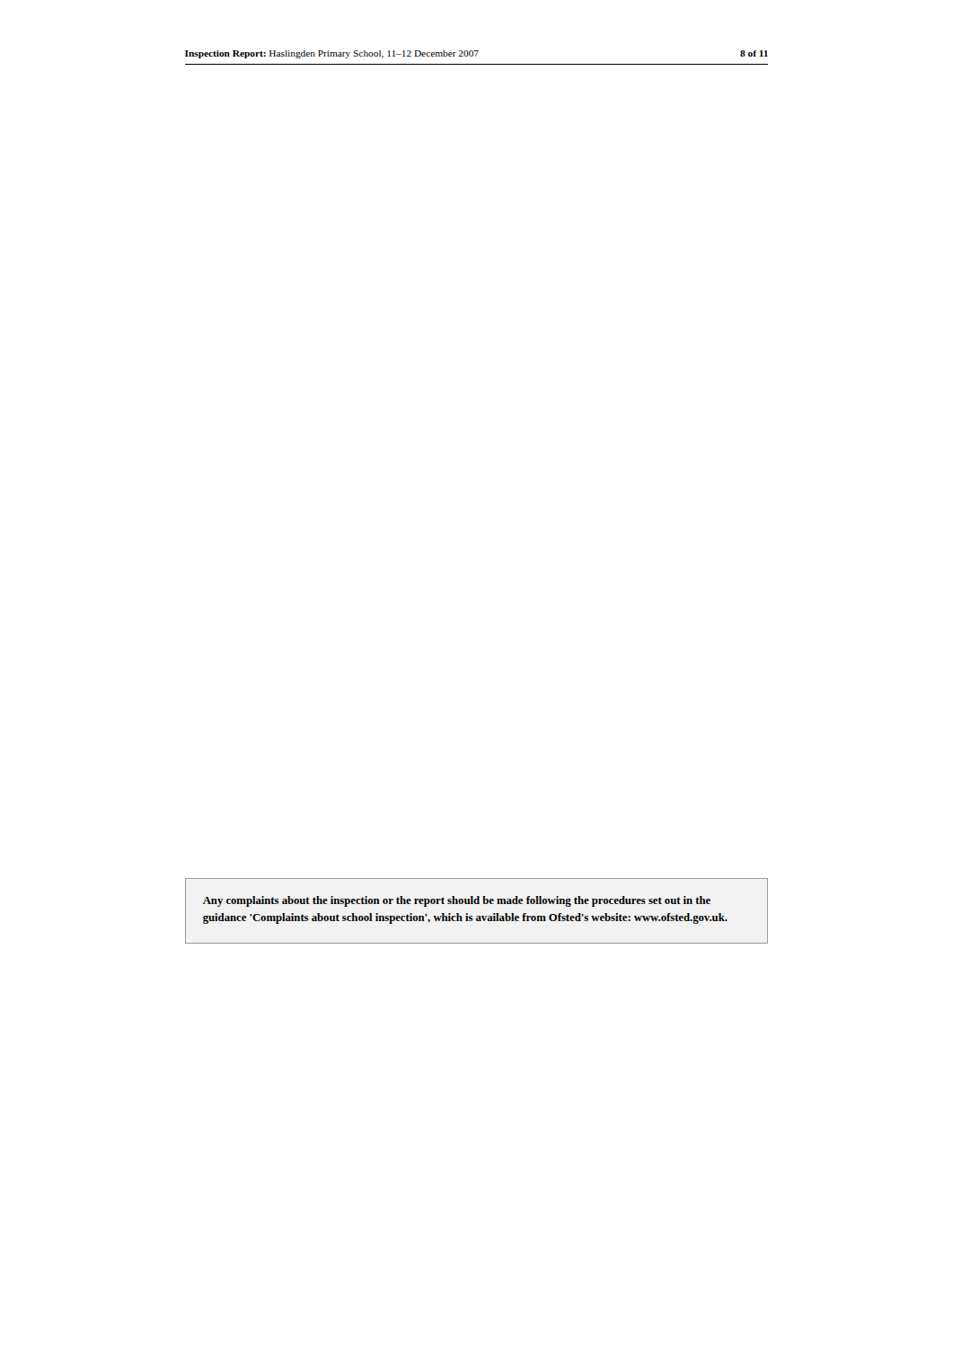Inspection Report: Haslingden Primary School, 11–12 December 2007
8 of 11
Any complaints about the inspection or the report should be made following the procedures set out in the guidance 'Complaints about school inspection', which is available from Ofsted's website: www.ofsted.gov.uk.